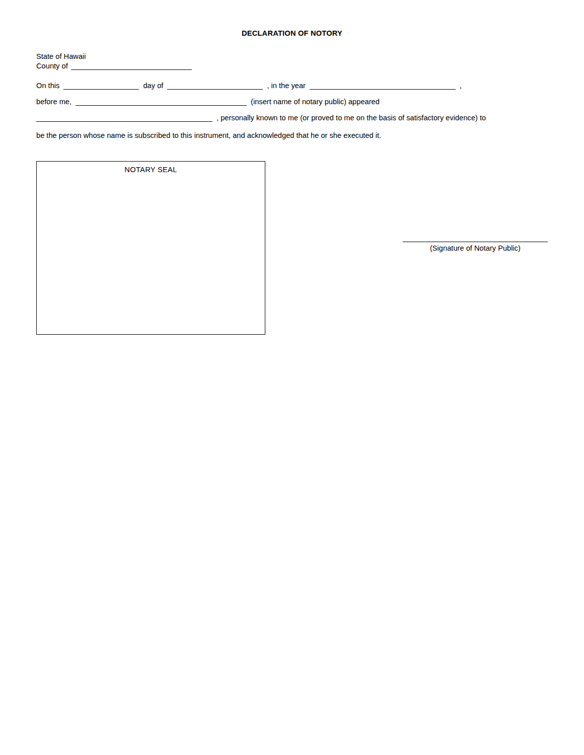DECLARATION OF NOTORY
State of Hawaii
County of
On this day of , in the year ,
before me, (insert name of notary public) appeared
, personally known to me (or proved to me on the basis of satisfactory evidence) to
be the person whose name is subscribed to this instrument, and acknowledged that he or she executed it.
| NOTARY SEAL | (Signature of Notary Public) |